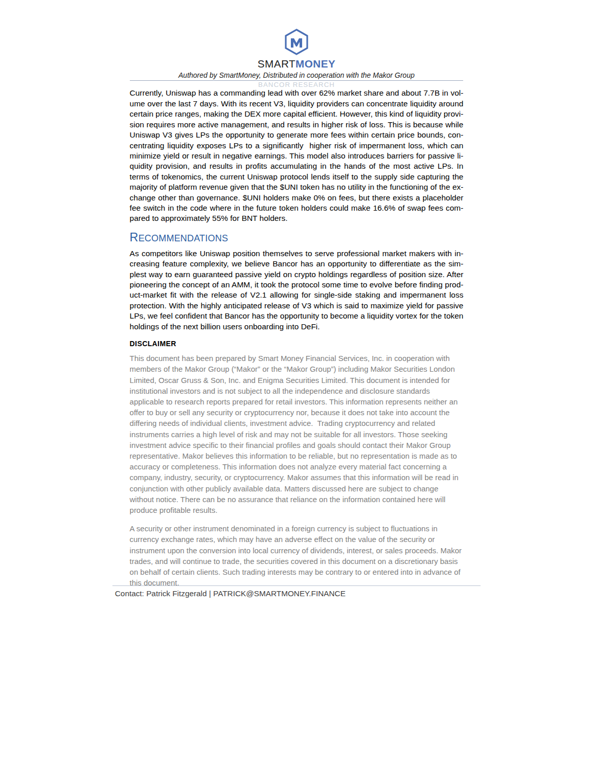SMART MONEY
Authored by SmartMoney, Distributed in cooperation with the Makor Group
BANCOR RESEARCH
Currently, Uniswap has a commanding lead with over 62% market share and about 7.7B in volume over the last 7 days. With its recent V3, liquidity providers can concentrate liquidity around certain price ranges, making the DEX more capital efficient. However, this kind of liquidity provision requires more active management, and results in higher risk of loss. This is because while Uniswap V3 gives LPs the opportunity to generate more fees within certain price bounds, concentrating liquidity exposes LPs to a significantly higher risk of impermanent loss, which can minimize yield or result in negative earnings. This model also introduces barriers for passive liquidity provision, and results in profits accumulating in the hands of the most active LPs. In terms of tokenomics, the current Uniswap protocol lends itself to the supply side capturing the majority of platform revenue given that the $UNI token has no utility in the functioning of the exchange other than governance. $UNI holders make 0% on fees, but there exists a placeholder fee switch in the code where in the future token holders could make 16.6% of swap fees compared to approximately 55% for BNT holders.
RECOMMENDATIONS
As competitors like Uniswap position themselves to serve professional market makers with increasing feature complexity, we believe Bancor has an opportunity to differentiate as the simplest way to earn guaranteed passive yield on crypto holdings regardless of position size. After pioneering the concept of an AMM, it took the protocol some time to evolve before finding product-market fit with the release of V2.1 allowing for single-side staking and impermanent loss protection. With the highly anticipated release of V3 which is said to maximize yield for passive LPs, we feel confident that Bancor has the opportunity to become a liquidity vortex for the token holdings of the next billion users onboarding into DeFi.
DISCLAIMER
This document has been prepared by Smart Money Financial Services, Inc. in cooperation with members of the Makor Group (“Makor” or the “Makor Group”) including Makor Securities London Limited, Oscar Gruss & Son, Inc. and Enigma Securities Limited. This document is intended for institutional investors and is not subject to all the independence and disclosure standards applicable to research reports prepared for retail investors. This information represents neither an offer to buy or sell any security or cryptocurrency nor, because it does not take into account the differing needs of individual clients, investment advice. Trading cryptocurrency and related instruments carries a high level of risk and may not be suitable for all investors. Those seeking investment advice specific to their financial profiles and goals should contact their Makor Group representative. Makor believes this information to be reliable, but no representation is made as to accuracy or completeness. This information does not analyze every material fact concerning a company, industry, security, or cryptocurrency. Makor assumes that this information will be read in conjunction with other publicly available data. Matters discussed here are subject to change without notice. There can be no assurance that reliance on the information contained here will produce profitable results.
A security or other instrument denominated in a foreign currency is subject to fluctuations in currency exchange rates, which may have an adverse effect on the value of the security or instrument upon the conversion into local currency of dividends, interest, or sales proceeds. Makor trades, and will continue to trade, the securities covered in this document on a discretionary basis on behalf of certain clients. Such trading interests may be contrary to or entered into in advance of this document.
Contact: Patrick Fitzgerald | PATRICK@SMARTMONEY.FINANCE